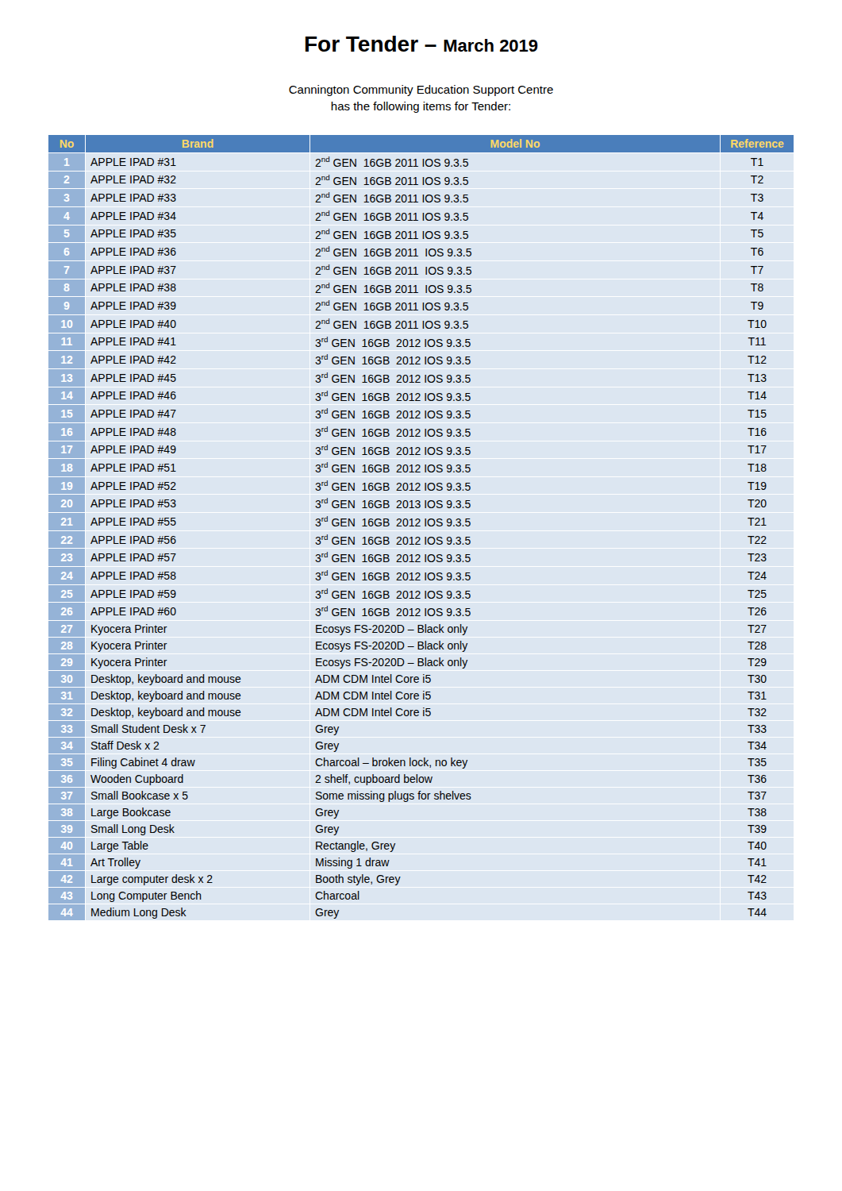For Tender – March 2019
Cannington Community Education Support Centre
has the following items for Tender:
| No | Brand | Model No | Reference |
| --- | --- | --- | --- |
| 1 | APPLE IPAD #31 | 2 nd GEN 16GB 2011 IOS 9.3.5 | T1 |
| 2 | APPLE IPAD #32 | 2 nd GEN 16GB 2011 IOS 9.3.5 | T2 |
| 3 | APPLE IPAD #33 | 2 nd GEN 16GB 2011 IOS 9.3.5 | T3 |
| 4 | APPLE IPAD #34 | 2 nd GEN 16GB 2011 IOS 9.3.5 | T4 |
| 5 | APPLE IPAD #35 | 2 nd GEN 16GB 2011 IOS 9.3.5 | T5 |
| 6 | APPLE IPAD #36 | 2 nd GEN 16GB 2011 IOS 9.3.5 | T6 |
| 7 | APPLE IPAD #37 | 2 nd GEN 16GB 2011 IOS 9.3.5 | T7 |
| 8 | APPLE IPAD #38 | 2 nd GEN 16GB 2011 IOS 9.3.5 | T8 |
| 9 | APPLE IPAD #39 | 2 nd GEN 16GB 2011 IOS 9.3.5 | T9 |
| 10 | APPLE IPAD #40 | 2 nd GEN 16GB 2011 IOS 9.3.5 | T10 |
| 11 | APPLE IPAD #41 | 3 rd GEN 16GB 2012 IOS 9.3.5 | T11 |
| 12 | APPLE IPAD #42 | 3 rd GEN 16GB 2012 IOS 9.3.5 | T12 |
| 13 | APPLE IPAD #45 | 3 rd GEN 16GB 2012 IOS 9.3.5 | T13 |
| 14 | APPLE IPAD #46 | 3 rd GEN 16GB 2012 IOS 9.3.5 | T14 |
| 15 | APPLE IPAD #47 | 3 rd GEN 16GB 2012 IOS 9.3.5 | T15 |
| 16 | APPLE IPAD #48 | 3 rd GEN 16GB 2012 IOS 9.3.5 | T16 |
| 17 | APPLE IPAD #49 | 3 rd GEN 16GB 2012 IOS 9.3.5 | T17 |
| 18 | APPLE IPAD #51 | 3 rd GEN 16GB 2012 IOS 9.3.5 | T18 |
| 19 | APPLE IPAD #52 | 3 rd GEN 16GB 2012 IOS 9.3.5 | T19 |
| 20 | APPLE IPAD #53 | 3 rd GEN 16GB 2013 IOS 9.3.5 | T20 |
| 21 | APPLE IPAD #55 | 3 rd GEN 16GB 2012 IOS 9.3.5 | T21 |
| 22 | APPLE IPAD #56 | 3 rd GEN 16GB 2012 IOS 9.3.5 | T22 |
| 23 | APPLE IPAD #57 | 3 rd GEN 16GB 2012 IOS 9.3.5 | T23 |
| 24 | APPLE IPAD #58 | 3 rd GEN 16GB 2012 IOS 9.3.5 | T24 |
| 25 | APPLE IPAD #59 | 3 rd GEN 16GB 2012 IOS 9.3.5 | T25 |
| 26 | APPLE IPAD #60 | 3 rd GEN 16GB 2012 IOS 9.3.5 | T26 |
| 27 | Kyocera Printer | Ecosys FS-2020D – Black only | T27 |
| 28 | Kyocera Printer | Ecosys FS-2020D – Black only | T28 |
| 29 | Kyocera Printer | Ecosys FS-2020D – Black only | T29 |
| 30 | Desktop, keyboard and mouse | ADM CDM Intel Core i5 | T30 |
| 31 | Desktop, keyboard and mouse | ADM CDM Intel Core i5 | T31 |
| 32 | Desktop, keyboard and mouse | ADM CDM Intel Core i5 | T32 |
| 33 | Small Student Desk x 7 | Grey | T33 |
| 34 | Staff Desk x 2 | Grey | T34 |
| 35 | Filing Cabinet 4 draw | Charcoal – broken lock, no key | T35 |
| 36 | Wooden Cupboard | 2 shelf, cupboard below | T36 |
| 37 | Small Bookcase x 5 | Some missing plugs for shelves | T37 |
| 38 | Large Bookcase | Grey | T38 |
| 39 | Small Long Desk | Grey | T39 |
| 40 | Large Table | Rectangle, Grey | T40 |
| 41 | Art Trolley | Missing 1 draw | T41 |
| 42 | Large computer desk x 2 | Booth style, Grey | T42 |
| 43 | Long Computer Bench | Charcoal | T43 |
| 44 | Medium Long Desk | Grey | T44 |